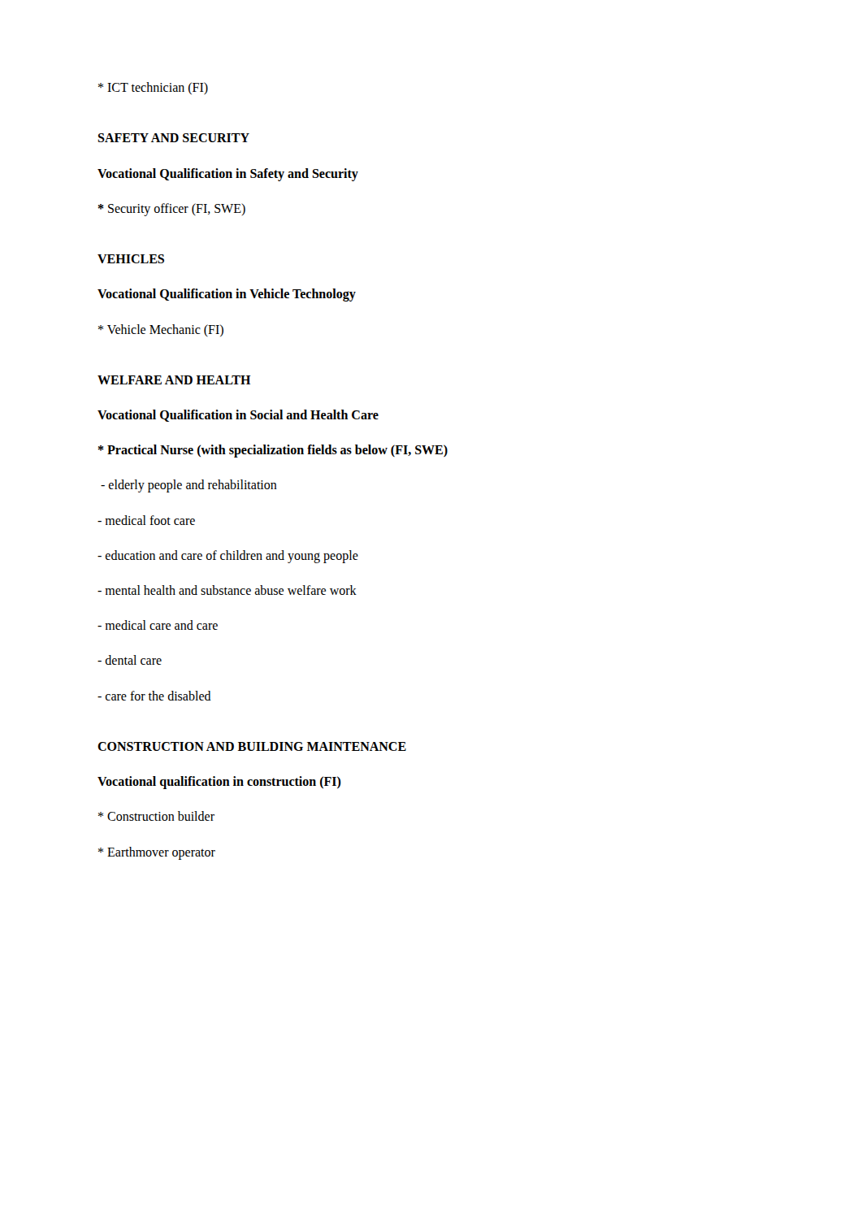* ICT technician (FI)
SAFETY AND SECURITY
Vocational Qualification in Safety and Security
* Security officer (FI, SWE)
VEHICLES
Vocational Qualification in Vehicle Technology
* Vehicle Mechanic (FI)
WELFARE AND HEALTH
Vocational Qualification in Social and Health Care
* Practical Nurse (with specialization fields as below (FI, SWE)
- elderly people and rehabilitation
- medical foot care
- education and care of children and young people
- mental health and substance abuse welfare work
- medical care and care
- dental care
- care for the disabled
CONSTRUCTION AND BUILDING MAINTENANCE
Vocational qualification in construction (FI)
* Construction builder
* Earthmover operator